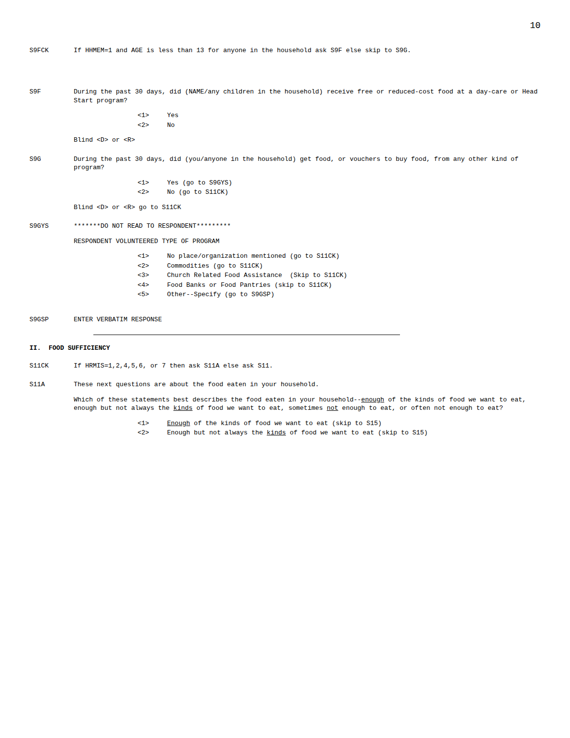10
S9FCK
If HHMEM=1 and AGE is less than 13 for anyone in the household ask S9F else skip to S9G.
S9F
During the past 30 days, did (NAME/any children in the household) receive free or reduced-cost food at a day-care or Head Start program?
<1>Yes
<2>No
Blind <D> or <R>
S9G
During the past 30 days, did (you/anyone in the household) get food, or vouchers to buy food, from any other kind of program?
<1>Yes (go to S9GYS)
<2>No (go to S11CK)
Blind <D> or <R> go to S11CK
S9GYS
*******DO NOT READ TO RESPONDENT*********
RESPONDENT VOLUNTEERED TYPE OF PROGRAM
<1>No place/organization mentioned (go to S11CK)
<2>Commodities (go to S11CK)
<3>Church Related Food Assistance (Skip to S11CK)
<4>Food Banks or Food Pantries (skip to S11CK)
<5>Other--Specify (go to S9GSP)
S9GSP
ENTER VERBATIM RESPONSE
II. FOOD SUFFICIENCY
S11CK
If HRMIS=1,2,4,5,6, or 7 then ask S11A else ask S11.
S11A
These next questions are about the food eaten in your household.
Which of these statements best describes the food eaten in your household--enough of the kinds of food we want to eat, enough but not always the kinds of food we want to eat, sometimes not enough to eat, or often not enough to eat?
<1>Enough of the kinds of food we want to eat (skip to S15)
<2>Enough but not always the kinds of food we want to eat (skip to S15)